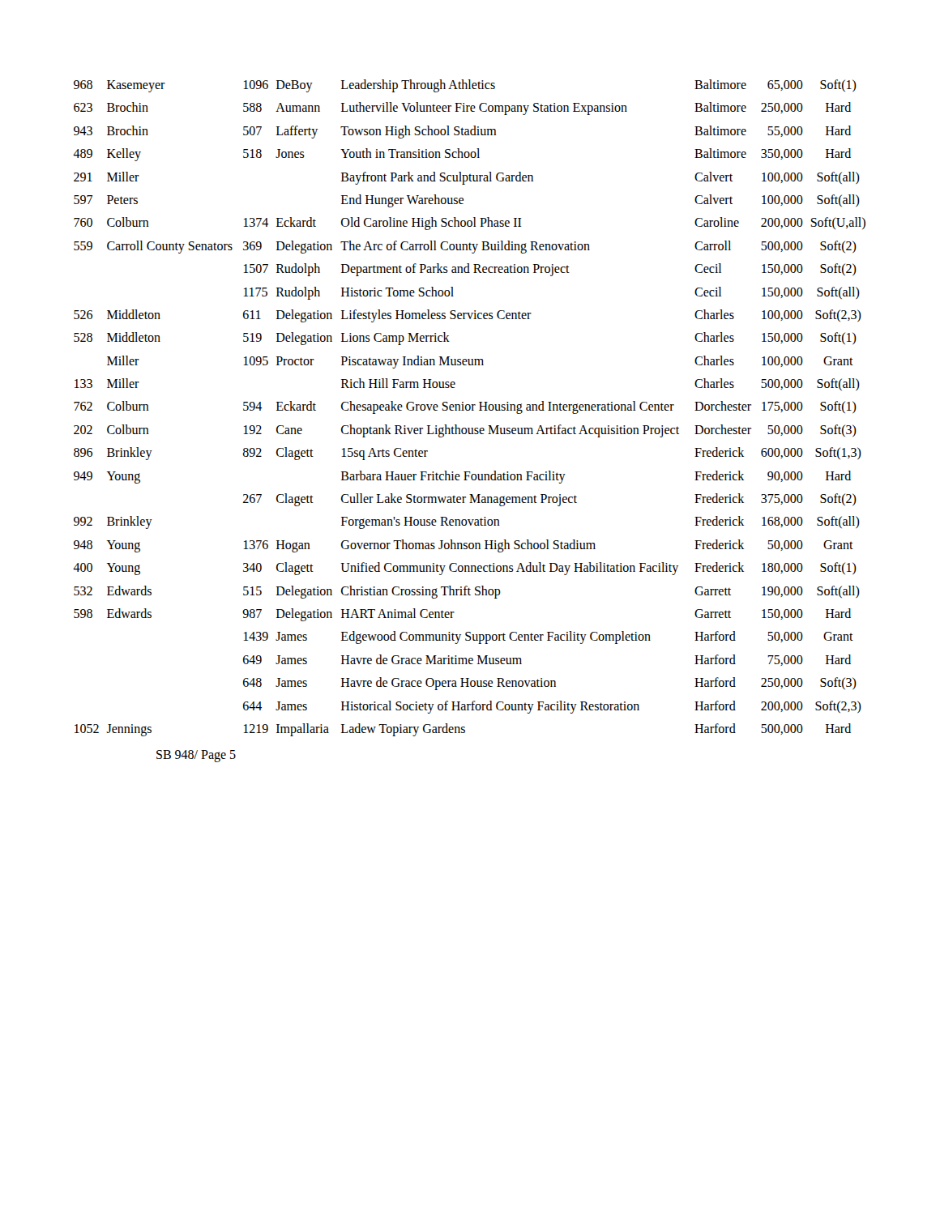| 968 | Kasemeyer | 1096 | DeBoy | Leadership Through Athletics | Baltimore | 65,000 | Soft(1) |
| 623 | Brochin | 588 | Aumann | Lutherville Volunteer Fire Company Station Expansion | Baltimore | 250,000 | Hard |
| 943 | Brochin | 507 | Lafferty | Towson High School Stadium | Baltimore | 55,000 | Hard |
| 489 | Kelley | 518 | Jones | Youth in Transition School | Baltimore | 350,000 | Hard |
| 291 | Miller | | | Bayfront Park and Sculptural Garden | Calvert | 100,000 | Soft(all) |
| 597 | Peters | | | End Hunger Warehouse | Calvert | 100,000 | Soft(all) |
| 760 | Colburn | 1374 | Eckardt | Old Caroline High School Phase II | Caroline | 200,000 | Soft(U,all) |
| 559 | Carroll County Senators | 369 | Delegation | The Arc of Carroll County Building Renovation | Carroll | 500,000 | Soft(2) |
| | | 1507 | Rudolph | Department of Parks and Recreation Project | Cecil | 150,000 | Soft(2) |
| | | 1175 | Rudolph | Historic Tome School | Cecil | 150,000 | Soft(all) |
| 526 | Middleton | 611 | Delegation | Lifestyles Homeless Services Center | Charles | 100,000 | Soft(2,3) |
| 528 | Middleton | 519 | Delegation | Lions Camp Merrick | Charles | 150,000 | Soft(1) |
| | Miller | 1095 | Proctor | Piscataway Indian Museum | Charles | 100,000 | Grant |
| 133 | Miller | | | Rich Hill Farm House | Charles | 500,000 | Soft(all) |
| 762 | Colburn | 594 | Eckardt | Chesapeake Grove Senior Housing and Intergenerational Center | Dorchester | 175,000 | Soft(1) |
| 202 | Colburn | 192 | Cane | Choptank River Lighthouse Museum Artifact Acquisition Project | Dorchester | 50,000 | Soft(3) |
| 896 | Brinkley | 892 | Clagett | 15sq Arts Center | Frederick | 600,000 | Soft(1,3) |
| 949 | Young | | | Barbara Hauer Fritchie Foundation Facility | Frederick | 90,000 | Hard |
| | | 267 | Clagett | Culler Lake Stormwater Management Project | Frederick | 375,000 | Soft(2) |
| 992 | Brinkley | | | Forgeman's House Renovation | Frederick | 168,000 | Soft(all) |
| 948 | Young | 1376 | Hogan | Governor Thomas Johnson High School Stadium | Frederick | 50,000 | Grant |
| 400 | Young | 340 | Clagett | Unified Community Connections Adult Day Habilitation Facility | Frederick | 180,000 | Soft(1) |
| 532 | Edwards | 515 | Delegation | Christian Crossing Thrift Shop | Garrett | 190,000 | Soft(all) |
| 598 | Edwards | 987 | Delegation | HART Animal Center | Garrett | 150,000 | Hard |
| | | 1439 | James | Edgewood Community Support Center Facility Completion | Harford | 50,000 | Grant |
| | | 649 | James | Havre de Grace Maritime Museum | Harford | 75,000 | Hard |
| | | 648 | James | Havre de Grace Opera House Renovation | Harford | 250,000 | Soft(3) |
| | | 644 | James | Historical Society of Harford County Facility Restoration | Harford | 200,000 | Soft(2,3) |
| 1052 | Jennings | 1219 | Impallaria | Ladew Topiary Gardens | Harford | 500,000 | Hard |
SB 948/ Page 5